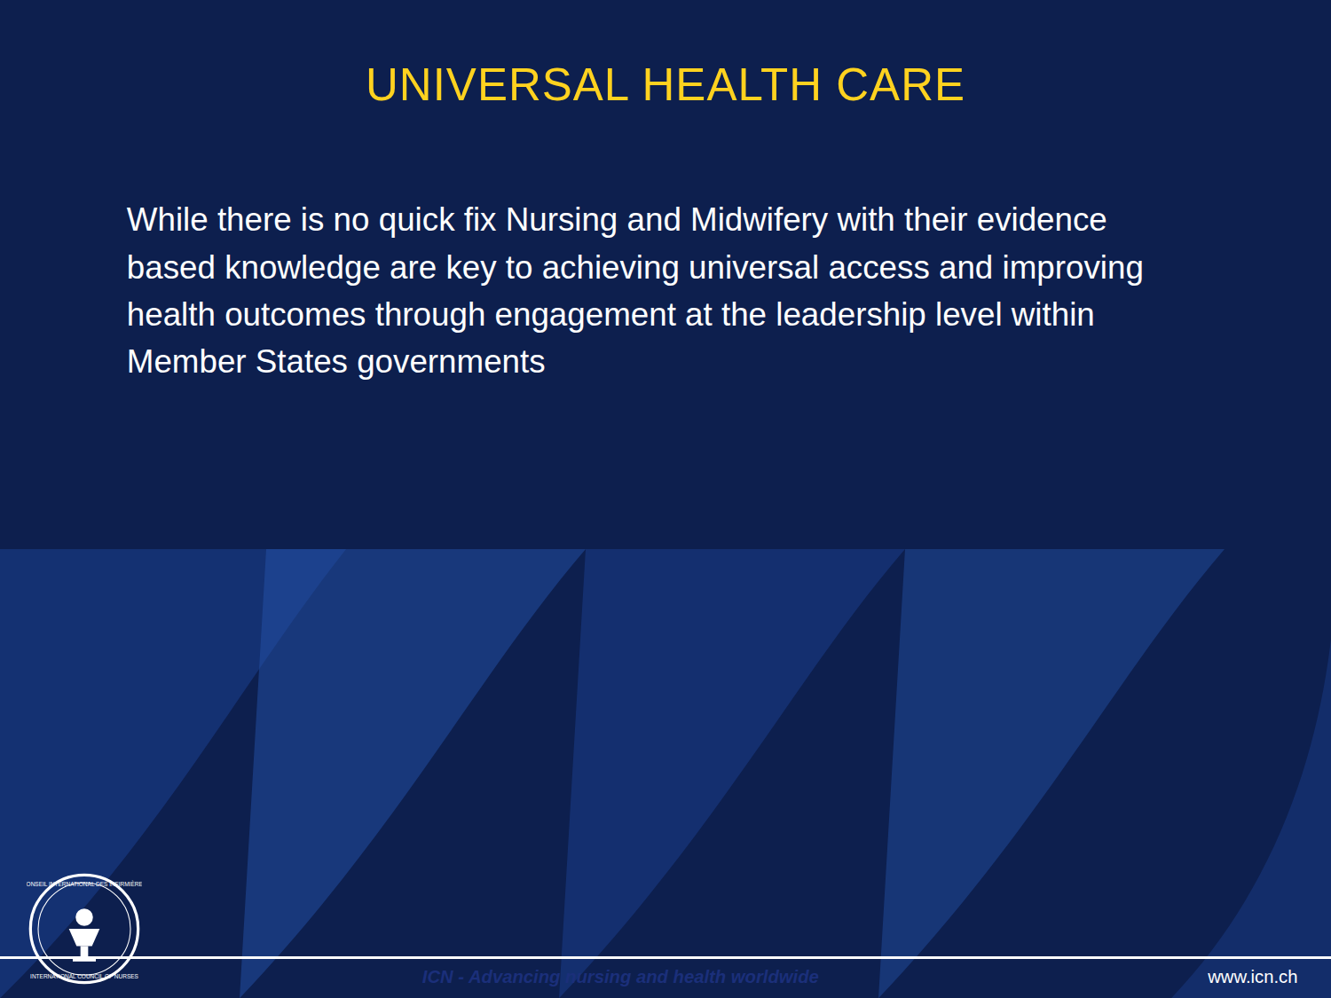UNIVERSAL HEALTH CARE
While there is no quick fix Nursing and Midwifery with their evidence based knowledge are key to achieving universal access and improving health outcomes through engagement at the leadership level within Member States governments
CONSEIL INTERNATIONAL DES INFIRMIÈRES INTERNATIONAL COUNCIL OF NURSES
ICN - Advancing nursing and health worldwide
www.icn.ch